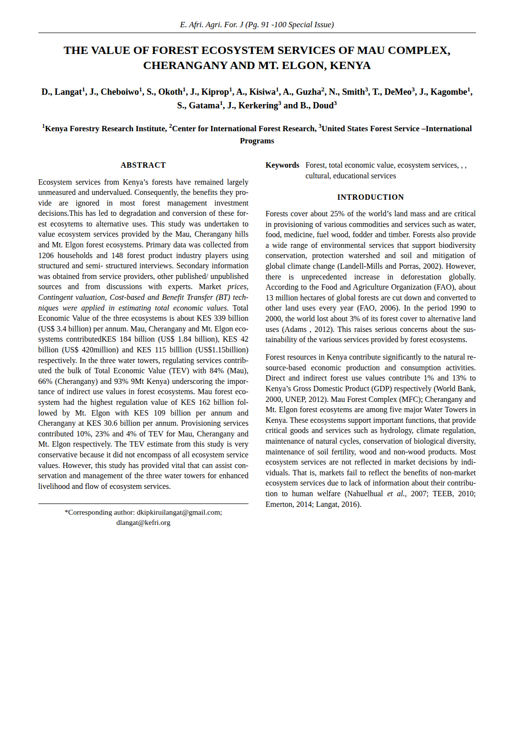E. Afri. Agri. For. J (Pg. 91 -100 Special Issue)
THE VALUE OF FOREST ECOSYSTEM SERVICES OF MAU COMPLEX, CHERANGANY AND MT. ELGON, KENYA
D., Langat1, J., Cheboiwo1, S., Okoth1, J., Kiprop1, A., Kisiwa1, A., Guzha2, N., Smith3, T., DeMeo3, J., Kagombe1, S., Gatama1, J., Kerkering3 and B., Doud3
1Kenya Forestry Research Institute, 2Center for International Forest Research, 3United States Forest Service –International Programs
ABSTRACT
Ecosystem services from Kenya’s forests have remained largely unmeasured and undervalued. Consequently, the benefits they provide are ignored in most forest management investment decisions.This has led to degradation and conversion of these forest ecosytems to alternative uses. This study was undertaken to value ecosystem services provided by the Mau, Cherangany hills and Mt. Elgon forest ecosystems. Primary data was collected from 1206 households and 148 forest product industry players using structured and semi- structured interviews. Secondary information was obtained from service providers, other published/ unpublished sources and from discussions with experts. Market prices, Contingent valuation, Cost-based and Benefit Transfer (BT) techniques were applied in estimating total economic values. Total Economic Value of the three ecosystems is about KES 339 billion (US$ 3.4 billion) per annum. Mau, Cherangany and Mt. Elgon ecosystems contributedKES 184 billion (US$ 1.84 billion), KES 42 billion (US$ 420million) and KES 115 billlion (US$1.15billion) respectively. In the three water towers, regulating services contributed the bulk of Total Economic Value (TEV) with 84% (Mau), 66% (Cherangany) and 93% 9Mt Kenya) underscoring the importance of indirect use values in forest ecosystems. Mau forest ecosystem had the highest regulation value of KES 162 billion followed by Mt. Elgon with KES 109 billion per annum and Cherangany at KES 30.6 billion per annum. Provisioning services contributed 10%, 23% and 4% of TEV for Mau, Cherangany and Mt. Elgon respectively. The TEV estimate from this study is very conservative because it did not encompass of all ecosystem service values. However, this study has provided vital that can assist conservation and management of the three water towers for enhanced livelihood and flow of ecosystem services.
*Corresponding author: dkipkiruilangat@gmail.com;
dlangat@kefri.org
Keywords Forest, total economic value, ecosystem services, , , cultural, educational services
INTRODUCTION
Forests cover about 25% of the world’s land mass and are critical in provisioning of various commodities and services such as water, food, medicine, fuel wood, fodder and timber. Forests also provide a wide range of environmental services that support biodiversity conservation, protection watershed and soil and mitigation of global climate change (Landell-Mills and Porras, 2002). However, there is unprecedented increase in deforestation globally. According to the Food and Agriculture Organization (FAO), about 13 million hectares of global forests are cut down and converted to other land uses every year (FAO, 2006). In the period 1990 to 2000, the world lost about 3% of its forest cover to alternative land uses (Adams , 2012). This raises serious concerns about the sustainability of the various services provided by forest ecosystems.
Forest resources in Kenya contribute significantly to the natural resource-based economic production and consumption activities. Direct and indirect forest use values contribute 1% and 13% to Kenya’s Gross Domestic Product (GDP) respectively (World Bank, 2000, UNEP, 2012). Mau Forest Complex (MFC); Cherangany and Mt. Elgon forest ecosytems are among five major Water Towers in Kenya. These ecosystems support important functions, that provide critical goods and services such as hydrology, climate regulation, maintenance of natural cycles, conservation of biological diversity, maintenance of soil fertility, wood and non-wood products. Most ecosystem services are not reflected in market decisions by individuals. That is, markets fail to reflect the benefits of non-market ecosystem services due to lack of information about their contribution to human welfare (Nahuelhual et al., 2007; TEEB, 2010; Emerton, 2014; Langat, 2016).